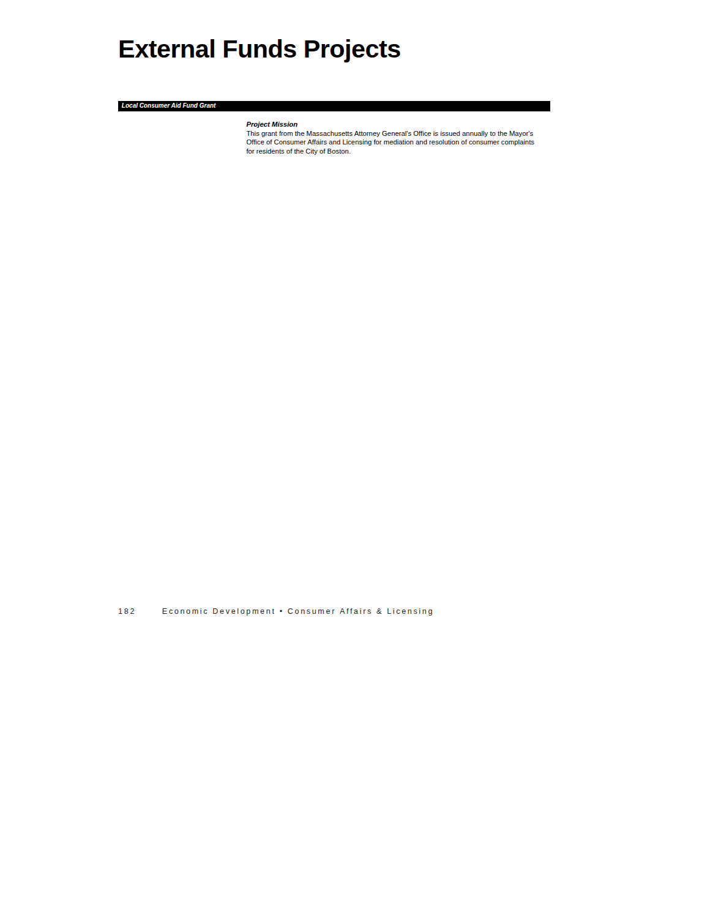External Funds Projects
Local Consumer Aid Fund Grant
Project Mission
This grant from the Massachusetts Attorney General's Office is issued annually to the Mayor's Office of Consumer Affairs and Licensing for mediation and resolution of consumer complaints for residents of the City of Boston.
182 Economic Development • Consumer Affairs & Licensing